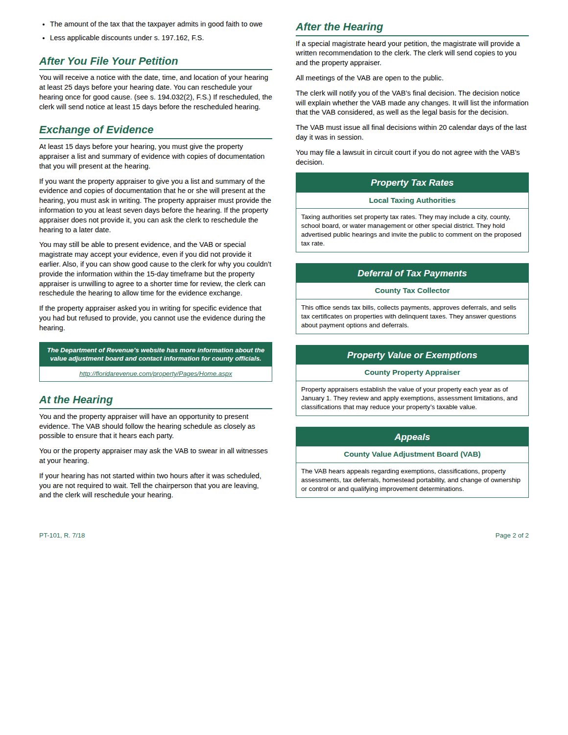The amount of the tax that the taxpayer admits in good faith to owe
Less applicable discounts under s. 197.162, F.S.
After You File Your Petition
You will receive a notice with the date, time, and location of your hearing at least 25 days before your hearing date. You can reschedule your hearing once for good cause. (see s. 194.032(2), F.S.) If rescheduled, the clerk will send notice at least 15 days before the rescheduled hearing.
Exchange of Evidence
At least 15 days before your hearing, you must give the property appraiser a list and summary of evidence with copies of documentation that you will present at the hearing.
If you want the property appraiser to give you a list and summary of the evidence and copies of documentation that he or she will present at the hearing, you must ask in writing. The property appraiser must provide the information to you at least seven days before the hearing. If the property appraiser does not provide it, you can ask the clerk to reschedule the hearing to a later date.
You may still be able to present evidence, and the VAB or special magistrate may accept your evidence, even if you did not provide it earlier. Also, if you can show good cause to the clerk for why you couldn’t provide the information within the 15-day timeframe but the property appraiser is unwilling to agree to a shorter time for review, the clerk can reschedule the hearing to allow time for the evidence exchange.
If the property appraiser asked you in writing for specific evidence that you had but refused to provide, you cannot use the evidence during the hearing.
The Department of Revenue’s website has more information about the value adjustment board and contact information for county officials.
http://floridarevenue.com/property/Pages/Home.aspx
At the Hearing
You and the property appraiser will have an opportunity to present evidence. The VAB should follow the hearing schedule as closely as possible to ensure that it hears each party.
You or the property appraiser may ask the VAB to swear in all witnesses at your hearing.
If your hearing has not started within two hours after it was scheduled, you are not required to wait. Tell the chairperson that you are leaving, and the clerk will reschedule your hearing.
After the Hearing
If a special magistrate heard your petition, the magistrate will provide a written recommendation to the clerk. The clerk will send copies to you and the property appraiser.
All meetings of the VAB are open to the public.
The clerk will notify you of the VAB’s final decision. The decision notice will explain whether the VAB made any changes. It will list the information that the VAB considered, as well as the legal basis for the decision.
The VAB must issue all final decisions within 20 calendar days of the last day it was in session.
You may file a lawsuit in circuit court if you do not agree with the VAB’s decision.
Property Tax Rates
Local Taxing Authorities
Taxing authorities set property tax rates. They may include a city, county, school board, or water management or other special district. They hold advertised public hearings and invite the public to comment on the proposed tax rate.
Deferral of Tax Payments
County Tax Collector
This office sends tax bills, collects payments, approves deferrals, and sells tax certificates on properties with delinquent taxes. They answer questions about payment options and deferrals.
Property Value or Exemptions
County Property Appraiser
Property appraisers establish the value of your property each year as of January 1. They review and apply exemptions, assessment limitations, and classifications that may reduce your property’s taxable value.
Appeals
County Value Adjustment Board (VAB)
The VAB hears appeals regarding exemptions, classifications, property assessments, tax deferrals, homestead portability, and change of ownership or control or and qualifying improvement determinations.
PT-101, R. 7/18 Page 2 of 2